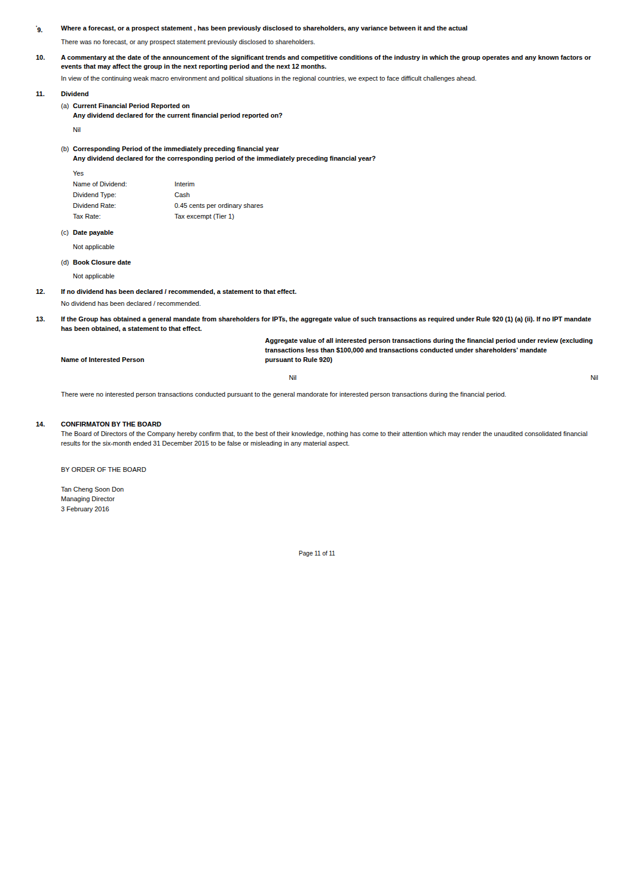'9.
Where a forecast, or a prospect statement , has been previously disclosed to shareholders, any variance between it and the actual
There was no forecast, or any prospect statement previously disclosed to shareholders.
10.
A commentary at the date of the announcement of the significant trends and competitive conditions of the industry in which the group operates and any known factors or events that may affect the group in the next reporting period and the next 12 months.
In view of the continuing weak macro environment and political situations in the regional countries, we expect to face difficult challenges ahead.
11.
Dividend
(a)
Current Financial Period Reported on
Any dividend declared for the current financial period reported on?
Nil
(b)
Corresponding Period of the immediately preceding financial year
Any dividend declared for the corresponding period of the immediately preceding financial year?
| Yes | |
| Name of Dividend: | Interim |
| Dividend Type: | Cash |
| Dividend Rate: | 0.45 cents per ordinary shares |
| Tax Rate: | Tax excempt (Tier 1) |
(c)
Date payable
Not applicable
(d)
Book Closure date
Not applicable
12.
If no dividend has been declared / recommended, a statement to that effect.
No dividend has been declared / recommended.
13.
If the Group has obtained a general mandate from shareholders for IPTs, the aggregate value of such transactions as required under Rule 920 (1) (a) (ii). If no IPT mandate has been obtained, a statement to that effect.
| | Aggregate value of all interested person transactions during the financial period under review (excluding transactions less than $100,000 and transactions conducted under shareholders' mandate |
| Name of Interested Person | pursuant to Rule 920) |
Nil
Nil
There were no interested person transactions conducted pursuant to the general mandorate for interested person transactions during the financial period.
14.
CONFIRMATON BY THE BOARD
The Board of Directors of the Company hereby confirm that, to the best of their knowledge, nothing has come to their attention which may render the unaudited consolidated financial results for the six-month ended 31 December 2015 to be false or misleading in any material aspect.
BY ORDER OF THE BOARD
Tan Cheng Soon Don
Managing Director
3 February 2016
Page 11 of 11